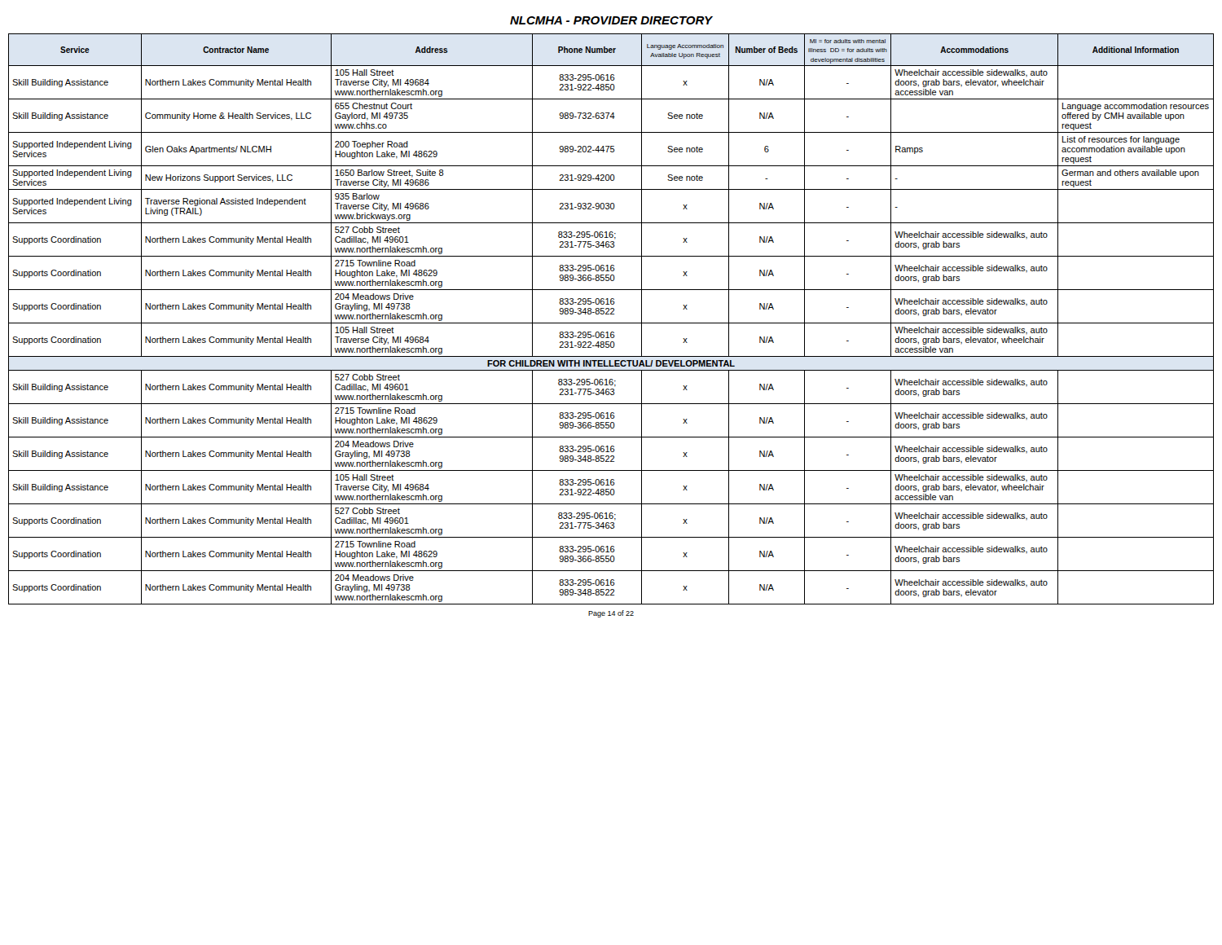NLCMHA - PROVIDER DIRECTORY
| Service | Contractor Name | Address | Phone Number | Language Accommodation Available Upon Request | Number of Beds | MI = for adults with mental illness DD = for adults with developmental disabilities | Accommodations | Additional Information |
| --- | --- | --- | --- | --- | --- | --- | --- | --- |
| Skill Building Assistance | Northern Lakes Community Mental Health | 105 Hall Street Traverse City, MI 49684 www.northernlakescmh.org | 833-295-0616 231-922-4850 | x | N/A | - | Wheelchair accessible sidewalks, auto doors, grab bars, elevator, wheelchair accessible van | |
| Skill Building Assistance | Community Home & Health Services, LLC | 655 Chestnut Court Gaylord, MI 49735 www.chhs.co | 989-732-6374 | See note | N/A | - | | Language accommodation resources offered by CMH available upon request |
| Supported Independent Living Services | Glen Oaks Apartments/ NLCMH | 200 Toepher Road Houghton Lake, MI 48629 | 989-202-4475 | See note | 6 | - | Ramps | List of resources for language accommodation available upon request |
| Supported Independent Living Services | New Horizons Support Services, LLC | 1650 Barlow Street, Suite 8 Traverse City, MI 49686 | 231-929-4200 | See note | - | - | - | German and others available upon request |
| Supported Independent Living Services | Traverse Regional Assisted Independent Living (TRAIL) | 935 Barlow Traverse City, MI 49686 www.brickways.org | 231-932-9030 | x | N/A | - | - | |
| Supports Coordination | Northern Lakes Community Mental Health | 527 Cobb Street Cadillac, MI 49601 www.northernlakescmh.org | 833-295-0616; 231-775-3463 | x | N/A | - | Wheelchair accessible sidewalks, auto doors, grab bars | |
| Supports Coordination | Northern Lakes Community Mental Health | 2715 Townline Road Houghton Lake, MI 48629 www.northernlakescmh.org | 833-295-0616 989-366-8550 | x | N/A | - | Wheelchair accessible sidewalks, auto doors, grab bars | |
| Supports Coordination | Northern Lakes Community Mental Health | 204 Meadows Drive Grayling, MI 49738 www.northernlakescmh.org | 833-295-0616 989-348-8522 | x | N/A | - | Wheelchair accessible sidewalks, auto doors, grab bars, elevator | |
| Supports Coordination | Northern Lakes Community Mental Health | 105 Hall Street Traverse City, MI 49684 www.northernlakescmh.org | 833-295-0616 231-922-4850 | x | N/A | - | Wheelchair accessible sidewalks, auto doors, grab bars, elevator, wheelchair accessible van | |
| FOR CHILDREN WITH INTELLECTUAL/ DEVELOPMENTAL |
| Skill Building Assistance | Northern Lakes Community Mental Health | 527 Cobb Street Cadillac, MI 49601 www.northernlakescmh.org | 833-295-0616; 231-775-3463 | x | N/A | - | Wheelchair accessible sidewalks, auto doors, grab bars | |
| Skill Building Assistance | Northern Lakes Community Mental Health | 2715 Townline Road Houghton Lake, MI 48629 www.northernlakescmh.org | 833-295-0616 989-366-8550 | x | N/A | - | Wheelchair accessible sidewalks, auto doors, grab bars | |
| Skill Building Assistance | Northern Lakes Community Mental Health | 204 Meadows Drive Grayling, MI 49738 www.northernlakescmh.org | 833-295-0616 989-348-8522 | x | N/A | - | Wheelchair accessible sidewalks, auto doors, grab bars, elevator | |
| Skill Building Assistance | Northern Lakes Community Mental Health | 105 Hall Street Traverse City, MI 49684 www.northernlakescmh.org | 833-295-0616 231-922-4850 | x | N/A | - | Wheelchair accessible sidewalks, auto doors, grab bars, elevator, wheelchair accessible van | |
| Supports Coordination | Northern Lakes Community Mental Health | 527 Cobb Street Cadillac, MI 49601 www.northernlakescmh.org | 833-295-0616; 231-775-3463 | x | N/A | - | Wheelchair accessible sidewalks, auto doors, grab bars | |
| Supports Coordination | Northern Lakes Community Mental Health | 2715 Townline Road Houghton Lake, MI 48629 www.northernlakescmh.org | 833-295-0616 989-366-8550 | x | N/A | - | Wheelchair accessible sidewalks, auto doors, grab bars | |
| Supports Coordination | Northern Lakes Community Mental Health | 204 Meadows Drive Grayling, MI 49738 www.northernlakescmh.org | 833-295-0616 989-348-8522 | x | N/A | - | Wheelchair accessible sidewalks, auto doors, grab bars, elevator | |
Page 14 of 22